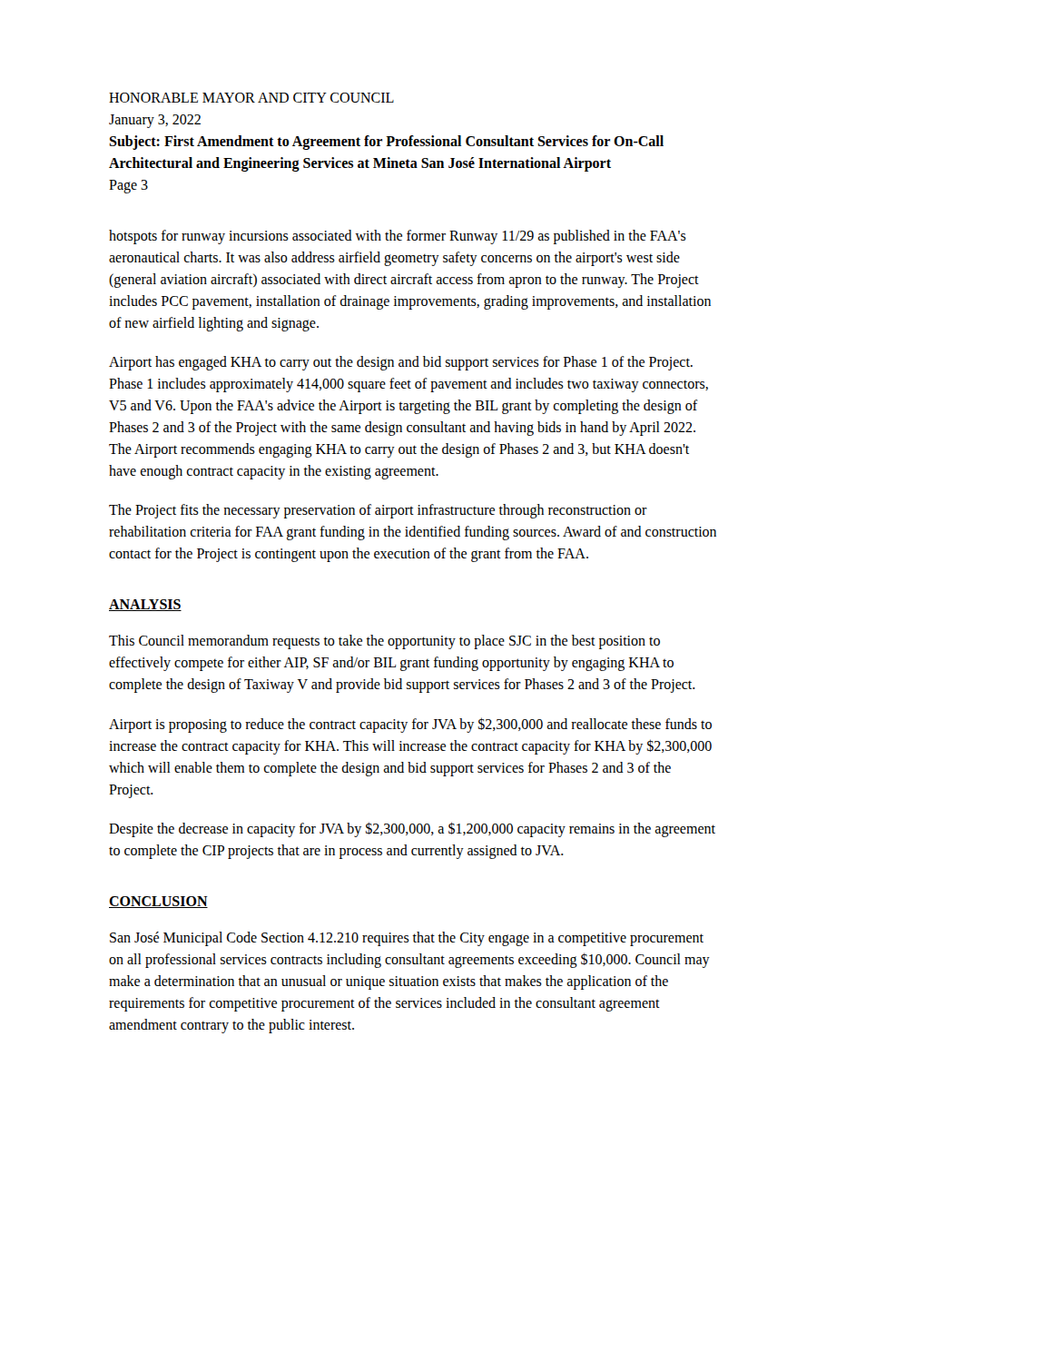HONORABLE MAYOR AND CITY COUNCIL
January 3, 2022
Subject: First Amendment to Agreement for Professional Consultant Services for On-Call Architectural and Engineering Services at Mineta San José International Airport
Page 3
hotspots for runway incursions associated with the former Runway 11/29 as published in the FAA's aeronautical charts. It was also address airfield geometry safety concerns on the airport's west side (general aviation aircraft) associated with direct aircraft access from apron to the runway. The Project includes PCC pavement, installation of drainage improvements, grading improvements, and installation of new airfield lighting and signage.
Airport has engaged KHA to carry out the design and bid support services for Phase 1 of the Project. Phase 1 includes approximately 414,000 square feet of pavement and includes two taxiway connectors, V5 and V6. Upon the FAA's advice the Airport is targeting the BIL grant by completing the design of Phases 2 and 3 of the Project with the same design consultant and having bids in hand by April 2022. The Airport recommends engaging KHA to carry out the design of Phases 2 and 3, but KHA doesn't have enough contract capacity in the existing agreement.
The Project fits the necessary preservation of airport infrastructure through reconstruction or rehabilitation criteria for FAA grant funding in the identified funding sources. Award of and construction contact for the Project is contingent upon the execution of the grant from the FAA.
ANALYSIS
This Council memorandum requests to take the opportunity to place SJC in the best position to effectively compete for either AIP, SF and/or BIL grant funding opportunity by engaging KHA to complete the design of Taxiway V and provide bid support services for Phases 2 and 3 of the Project.
Airport is proposing to reduce the contract capacity for JVA by $2,300,000 and reallocate these funds to increase the contract capacity for KHA. This will increase the contract capacity for KHA by $2,300,000 which will enable them to complete the design and bid support services for Phases 2 and 3 of the Project.
Despite the decrease in capacity for JVA by $2,300,000, a $1,200,000 capacity remains in the agreement to complete the CIP projects that are in process and currently assigned to JVA.
CONCLUSION
San José Municipal Code Section 4.12.210 requires that the City engage in a competitive procurement on all professional services contracts including consultant agreements exceeding $10,000. Council may make a determination that an unusual or unique situation exists that makes the application of the requirements for competitive procurement of the services included in the consultant agreement amendment contrary to the public interest.